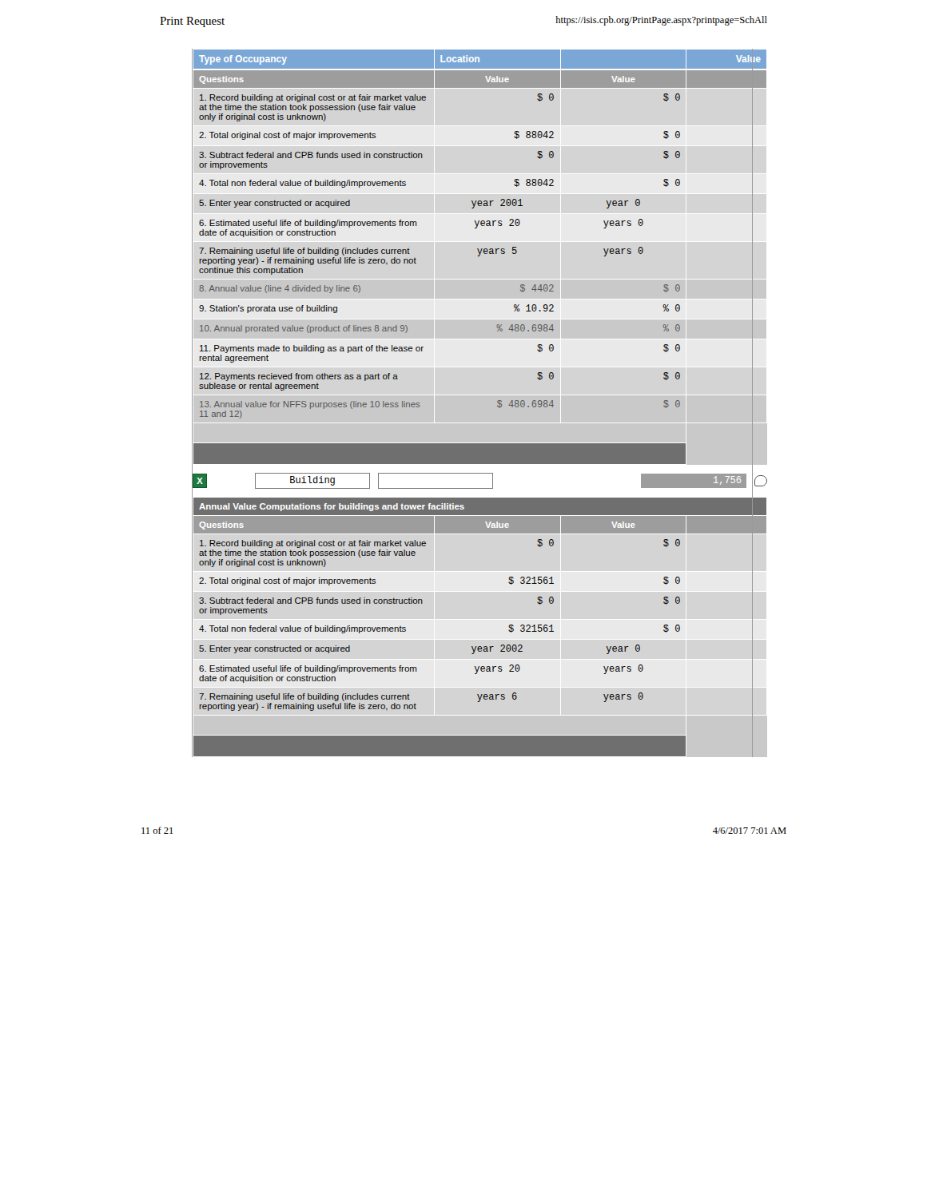Print Request
https://isis.cpb.org/PrintPage.aspx?printpage=SchAll
| Type of Occupancy | Location | | Value |
| Questions | Value | Value | |
| 1. Record building at original cost or at fair market value at the time the station took possession (use fair value only if original cost is unknown) | $ 0 | $ 0 | |
| 2. Total original cost of major improvements | $ 88042 | $ 0 | |
| 3. Subtract federal and CPB funds used in construction or improvements | $ 0 | $ 0 | |
| 4. Total non federal value of building/improvements | $ 88042 | $ 0 | |
| 5. Enter year constructed or acquired | year 2001 | year 0 | |
| 6. Estimated useful life of building/improvements from date of acquisition or construction | years 20 | years 0 | |
| 7. Remaining useful life of building (includes current reporting year) - if remaining useful life is zero, do not continue this computation | years 5 | years 0 | |
| 8. Annual value (line 4 divided by line 6) | $ 4402 | $ 0 | |
| 9. Station's prorata use of building | 10.92 | 0 | |
| 10. Annual prorated value (product of lines 8 and 9) | 480.6984 | 0 | |
| 11. Payments made to building as a part of the lease or rental agreement | $ 0 | $ 0 | |
| 12. Payments recieved from others as a part of a sublease or rental agreement | $ 0 | $ 0 | |
| 13. Annual value for NFFS purposes (line 10 less lines 11 and 12) | $ 480.6984 | $ 0 | |
X
Building
1,756
| Annual Value Computations for buildings and tower facilities |
| Questions | Value | Value | |
| 1. Record building at original cost or at fair market value at the time the station took possession (use fair value only if original cost is unknown) | $ 0 | $ 0 | |
| 2. Total original cost of major improvements | $ 321561 | $ 0 | |
| 3. Subtract federal and CPB funds used in construction or improvements | $ 0 | $ 0 | |
| 4. Total non federal value of building/improvements | $ 321561 | $ 0 | |
| 5. Enter year constructed or acquired | year 2002 | year 0 | |
| 6. Estimated useful life of building/improvements from date of acquisition or construction | years 20 | years 0 | |
| 7. Remaining useful life of building (includes current reporting year) - if remaining useful life is zero, do not | years 6 | years 0 | |
11 of 21
4/6/2017 7:01 AM